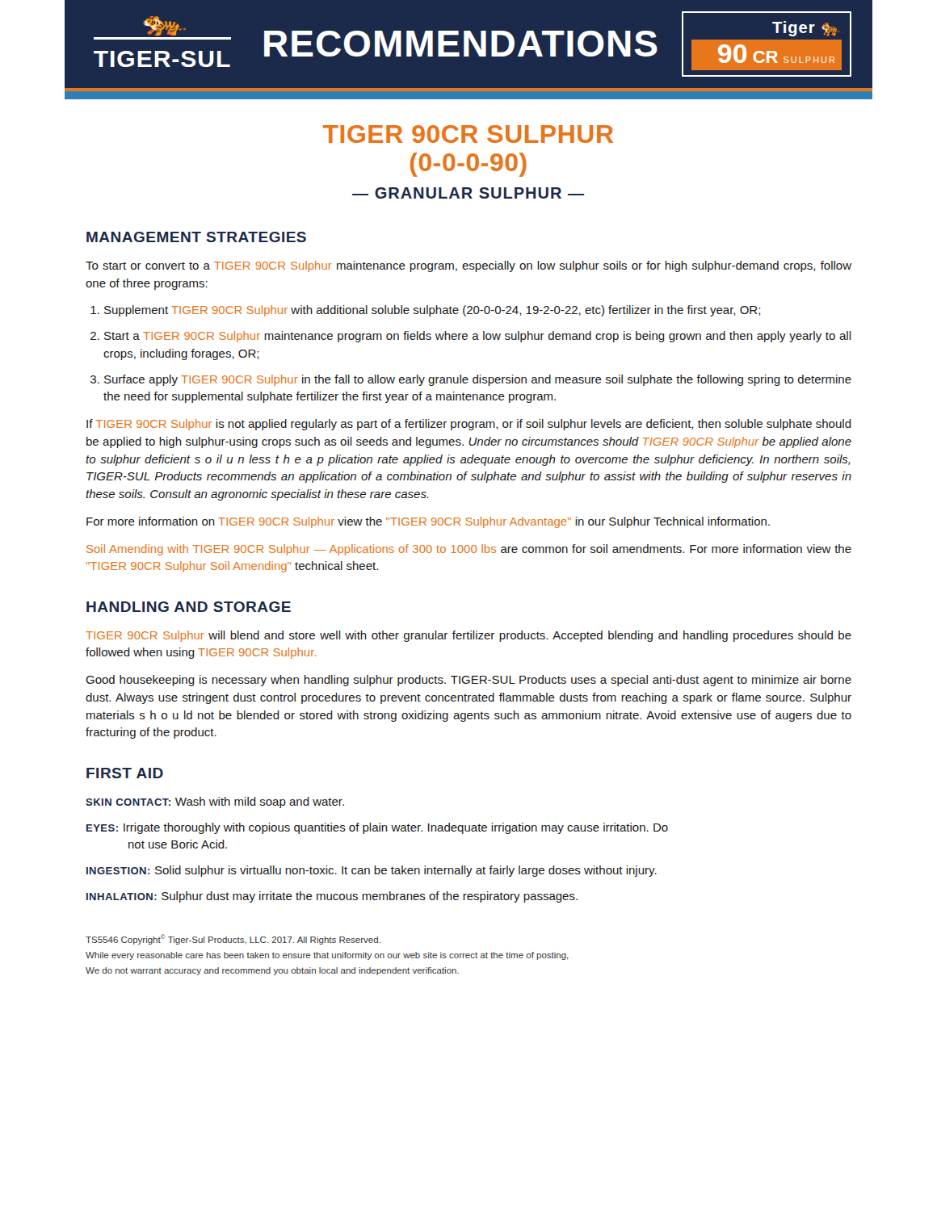🐅 TIGER-SUL
RECOMMENDATIONS
Tiger 🐅
90 CR SULPHUR
TIGER 90CR SULPHUR
(0-0-0-90)
— GRANULAR SULPHUR —
MANAGEMENT STRATEGIES
To start or convert to a TIGER 90CR Sulphur maintenance program, especially on low sulphur soils or for high sulphur-demand crops, follow one of three programs:
Supplement TIGER 90CR Sulphur with additional soluble sulphate (20-0-0-24, 19-2-0-22, etc) fertilizer in the first year, OR;
Start a TIGER 90CR Sulphur maintenance program on fields where a low sulphur demand crop is being grown and then apply yearly to all crops, including forages, OR;
Surface apply TIGER 90CR Sulphur in the fall to allow early granule dispersion and measure soil sulphate the following spring to determine the need for supplemental sulphate fertilizer the first year of a maintenance program.
If TIGER 90CR Sulphur is not applied regularly as part of a fertilizer program, or if soil sulphur levels are deficient, then soluble sulphate should be applied to high sulphur-using crops such as oil seeds and legumes. Under no circumstances should TIGER 90CR Sulphur be applied alone to sulphur deficient s o il u n less t h e a p plication rate applied is adequate enough to overcome the sulphur deficiency. In northern soils, TIGER-SUL Products recommends an application of a combination of sulphate and sulphur to assist with the building of sulphur reserves in these soils. Consult an agronomic specialist in these rare cases.
For more information on TIGER 90CR Sulphur view the "TIGER 90CR Sulphur Advantage" in our Sulphur Technical information.
Soil Amending with TIGER 90CR Sulphur — Applications of 300 to 1000 lbs are common for soil amendments. For more information view the "TIGER 90CR Sulphur Soil Amending" technical sheet.
HANDLING AND STORAGE
TIGER 90CR Sulphur will blend and store well with other granular fertilizer products. Accepted blending and handling procedures should be followed when using TIGER 90CR Sulphur.
Good housekeeping is necessary when handling sulphur products. TIGER-SUL Products uses a special anti-dust agent to minimize air borne dust. Always use stringent dust control procedures to prevent concentrated flammable dusts from reaching a spark or flame source. Sulphur materials s h o u ld not be blended or stored with strong oxidizing agents such as ammonium nitrate. Avoid extensive use of augers due to fracturing of the product.
FIRST AID
Skin Contact:
Wash with mild soap and water.
Eyes:
Irrigate thoroughly with copious quantities of plain water. Inadequate irrigation may cause irritation. Do not use Boric Acid.
Ingestion:
Solid sulphur is virtuallu non-toxic. It can be taken internally at fairly large doses without injury.
Inhalation:
Sulphur dust may irritate the mucous membranes of the respiratory passages.
TS5546 Copyright© Tiger-Sul Products, LLC. 2017. All Rights Reserved.
While every reasonable care has been taken to ensure that uniformity on our web site is correct at the time of posting,
We do not warrant accuracy and recommend you obtain local and independent verification.